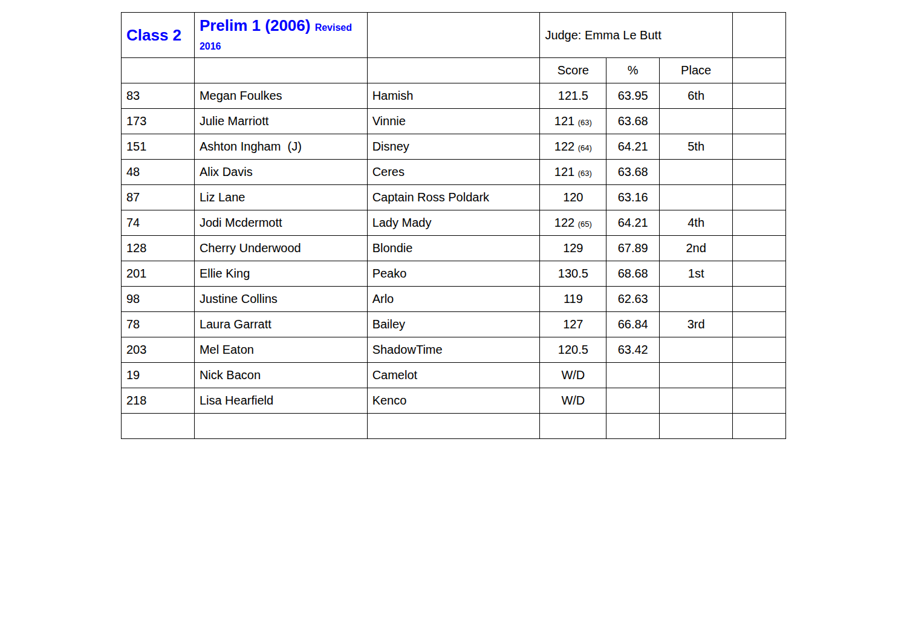| Class 2 | Prelim 1 (2006) Revised 2016 | | Judge: Emma Le Butt | |
| | | | Score | % | Place | |
| 83 | Megan Foulkes | Hamish | 121.5 | 63.95 | 6th | |
| 173 | Julie Marriott | Vinnie | 121 (63) | 63.68 | | |
| 151 | Ashton Ingham (J) | Disney | 122 (64) | 64.21 | 5th | |
| 48 | Alix Davis | Ceres | 121 (63) | 63.68 | | |
| 87 | Liz Lane | Captain Ross Poldark | 120 | 63.16 | | |
| 74 | Jodi Mcdermott | Lady Mady | 122 (65) | 64.21 | 4th | |
| 128 | Cherry Underwood | Blondie | 129 | 67.89 | 2nd | |
| 201 | Ellie King | Peako | 130.5 | 68.68 | 1st | |
| 98 | Justine Collins | Arlo | 119 | 62.63 | | |
| 78 | Laura Garratt | Bailey | 127 | 66.84 | 3rd | |
| 203 | Mel Eaton | ShadowTime | 120.5 | 63.42 | | |
| 19 | Nick Bacon | Camelot | W/D | | | |
| 218 | Lisa Hearfield | Kenco | W/D | | | |